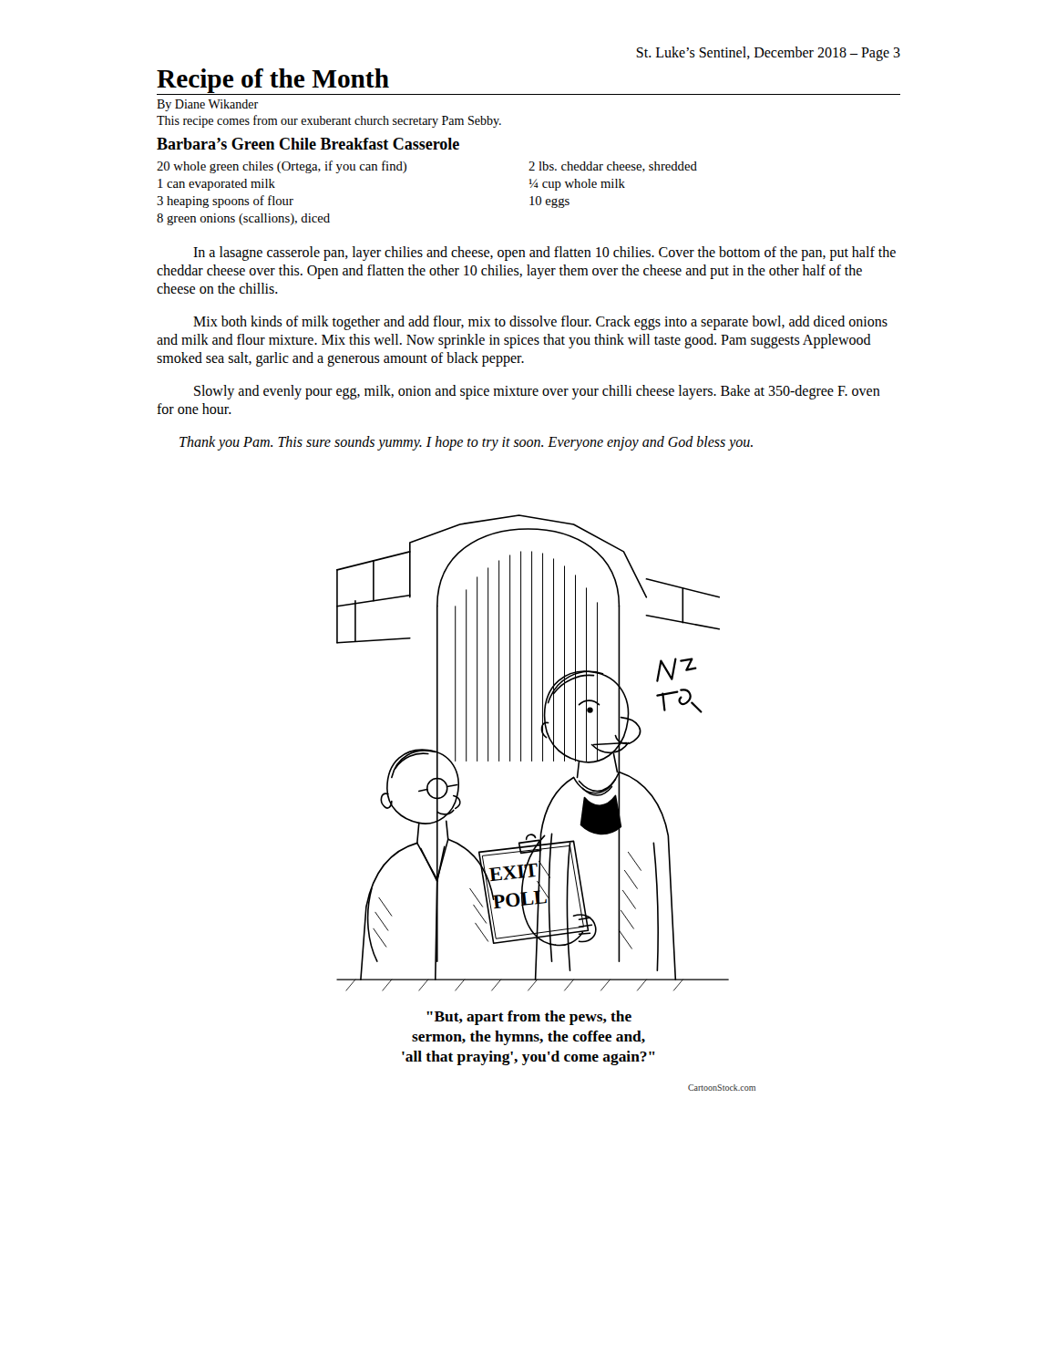St. Luke’s Sentinel, December 2018 – Page 3
Recipe of the Month
By Diane Wikander
This recipe comes from our exuberant church secretary Pam Sebby.
Barbara’s Green Chile Breakfast Casserole
| 20 whole green chiles (Ortega, if you can find) | 2 lbs. cheddar cheese, shredded |
| 1 can evaporated milk | ¼ cup whole milk |
| 3 heaping spoons of flour | 10 eggs |
| 8 green onions (scallions), diced | |
In a lasagne casserole pan, layer chilies and cheese, open and flatten 10 chilies. Cover the bottom of the pan, put half the cheddar cheese over this. Open and flatten the other 10 chilies, layer them over the cheese and put in the other half of the cheese on the chillis.
Mix both kinds of milk together and add flour, mix to dissolve flour. Crack eggs into a separate bowl, add diced onions and milk and flour mixture. Mix this well. Now sprinkle in spices that you think will taste good. Pam suggests Applewood smoked sea salt, garlic and a generous amount of black pepper.
Slowly and evenly pour egg, milk, onion and spice mixture over your chilli cheese layers. Bake at 350-degree F. oven for one hour.
Thank you Pam. This sure sounds yummy. I hope to try it soon. Everyone enjoy and God bless you.
EXIT POLL
"But, apart from the pews, the
sermon, the hymns, the coffee and,
'all that praying', you'd come again?"
CartoonStock.com